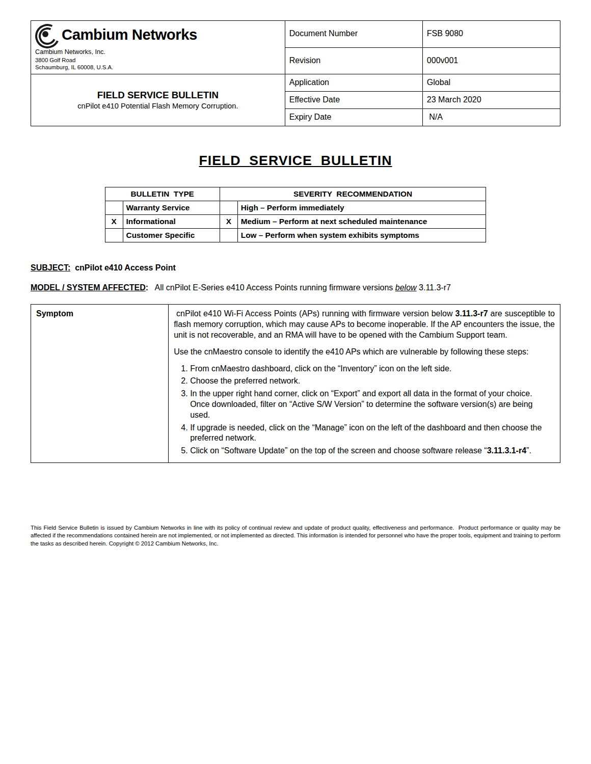| Cambium Networks Cambium Networks, Inc. 3800 Golf Road Schaumburg, IL 60008, U.S.A. | Document Number | FSB 9080 |
| Revision | 000v001 |
| FIELD SERVICE BULLETIN cnPilot e410 Potential Flash Memory Corruption. | Application | Global |
| Effective Date | 23 March 2020 |
| Expiry Date | N/A |
FIELD SERVICE BULLETIN
| BULLETIN TYPE | SEVERITY RECOMMENDATION |
| --- | --- |
| | Warranty Service | | High – Perform immediately |
| X | Informational | X | Medium – Perform at next scheduled maintenance |
| | Customer Specific | | Low – Perform when system exhibits symptoms |
SUBJECT: cnPilot e410 Access Point
MODEL / SYSTEM AFFECTED: All cnPilot E-Series e410 Access Points running firmware versions below 3.11.3-r7
| Symptom | cnPilot e410 Wi-Fi Access Points (APs) running with firmware version below 3.11.3-r7 are susceptible to flash memory corruption, which may cause APs to become inoperable. If the AP encounters the issue, the unit is not recoverable, and an RMA will have to be opened with the Cambium Support team. Use the cnMaestro console to identify the e410 APs which are vulnerable by following these steps: From cnMaestro dashboard, click on the “Inventory” icon on the left side. Choose the preferred network. In the upper right hand corner, click on “Export” and export all data in the format of your choice. Once downloaded, filter on “Active S/W Version” to determine the software version(s) are being used. If upgrade is needed, click on the “Manage” icon on the left of the dashboard and then choose the preferred network. Click on “Software Update” on the top of the screen and choose software release “ 3.11.3.1-r4 ”. |
This Field Service Bulletin is issued by Cambium Networks in line with its policy of continual review and update of product quality, effectiveness and performance. Product performance or quality may be affected if the recommendations contained herein are not implemented, or not implemented as directed. This information is intended for personnel who have the proper tools, equipment and training to perform the tasks as described herein. Copyright © 2012 Cambium Networks, Inc.